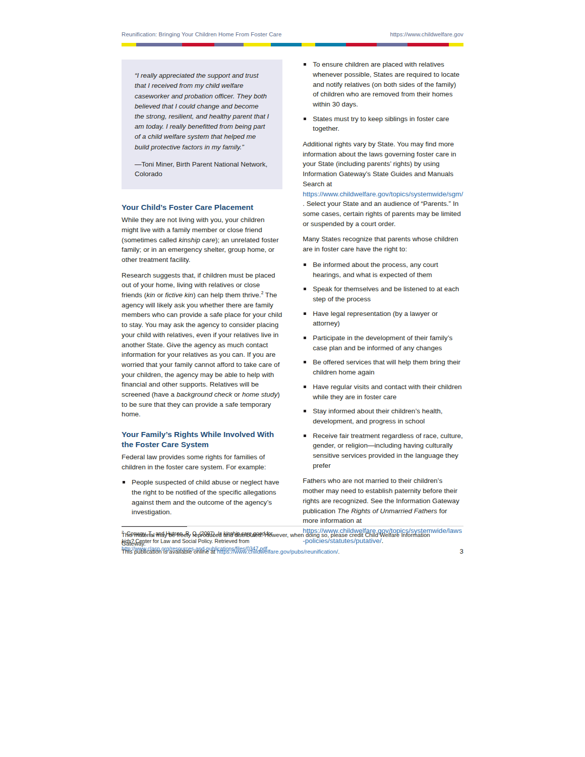Reunification: Bringing Your Children Home From Foster Care
https://www.childwelfare.gov
“I really appreciated the support and trust that I received from my child welfare caseworker and probation officer. They both believed that I could change and become the strong, resilient, and healthy parent that I am today. I really benefitted from being part of a child welfare system that helped me build protective factors in my family.”
—Toni Miner, Birth Parent National Network, Colorado
Your Child’s Foster Care Placement
While they are not living with you, your children might live with a family member or close friend (sometimes called kinship care); an unrelated foster family; or in an emergency shelter, group home, or other treatment facility.
Research suggests that, if children must be placed out of your home, living with relatives or close friends (kin or fictive kin) can help them thrive.2 The agency will likely ask you whether there are family members who can provide a safe place for your child to stay. You may ask the agency to consider placing your child with relatives, even if your relatives live in another State. Give the agency as much contact information for your relatives as you can. If you are worried that your family cannot afford to take care of your children, the agency may be able to help with financial and other supports. Relatives will be screened (have a background check or home study) to be sure that they can provide a safe temporary home.
Your Family’s Rights While Involved With the Foster Care System
Federal law provides some rights for families of children in the foster care system. For example:
People suspected of child abuse or neglect have the right to be notified of the specific allegations against them and the outcome of the agency’s investigation.
2 Conway, T., and Hutson, R. Q. (2007). Is kinship care good for kids? Center for Law and Social Policy. Retrieved from http://www.clasp.org/resources-and-publications/files/0347.pdf
To ensure children are placed with relatives whenever possible, States are required to locate and notify relatives (on both sides of the family) of children who are removed from their homes within 30 days.
States must try to keep siblings in foster care together.
Additional rights vary by State. You may find more information about the laws governing foster care in your State (including parents’ rights) by using Information Gateway’s State Guides and Manuals Search at https://www.childwelfare.gov/topics/systemwide/sgm/. Select your State and an audience of “Parents.” In some cases, certain rights of parents may be limited or suspended by a court order.
Many States recognize that parents whose children are in foster care have the right to:
Be informed about the process, any court hearings, and what is expected of them
Speak for themselves and be listened to at each step of the process
Have legal representation (by a lawyer or attorney)
Participate in the development of their family’s case plan and be informed of any changes
Be offered services that will help them bring their children home again
Have regular visits and contact with their children while they are in foster care
Stay informed about their children’s health, development, and progress in school
Receive fair treatment regardless of race, culture, gender, or religion—including having culturally sensitive services provided in the language they prefer
Fathers who are not married to their children’s mother may need to establish paternity before their rights are recognized. See the Information Gateway publication The Rights of Unmarried Fathers for more information at https://www.childwelfare.gov/topics/systemwide/laws-policies/statutes/putative/.
This material may be freely reproduced and distributed. However, when doing so, please credit Child Welfare Information Gateway.
This publication is available online at https://www.childwelfare.gov/pubs/reunification/.
3